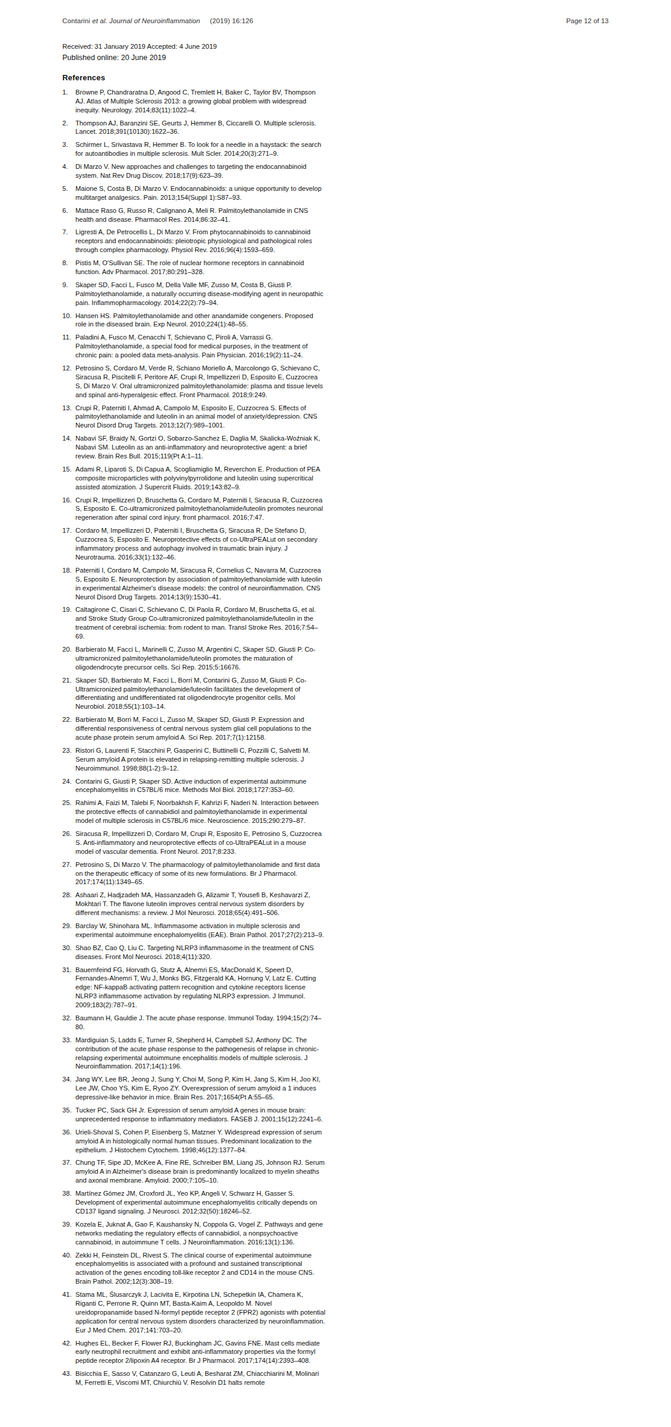Contarini et al. Journal of Neuroinflammation (2019) 16:126
Page 12 of 13
Received: 31 January 2019 Accepted: 4 June 2019
Published online: 20 June 2019
References
Browne P, Chandraratna D, Angood C, Tremlett H, Baker C, Taylor BV, Thompson AJ. Atlas of Multiple Sclerosis 2013: a growing global problem with widespread inequity. Neurology. 2014;83(11):1022–4.
Thompson AJ, Baranzini SE, Geurts J, Hemmer B, Ciccarelli O. Multiple sclerosis. Lancet. 2018;391(10130):1622–36.
Schirmer L, Srivastava R, Hemmer B. To look for a needle in a haystack: the search for autoantibodies in multiple sclerosis. Mult Scler. 2014;20(3):271–9.
Di Marzo V. New approaches and challenges to targeting the endocannabinoid system. Nat Rev Drug Discov. 2018;17(9):623–39.
Maione S, Costa B, Di Marzo V. Endocannabinoids: a unique opportunity to develop multitarget analgesics. Pain. 2013;154(Suppl 1):S87–93.
Mattace Raso G, Russo R, Calignano A, Meli R. Palmitoylethanolamide in CNS health and disease. Pharmacol Res. 2014;86:32–41.
Ligresti A, De Petrocellis L, Di Marzo V. From phytocannabinoids to cannabinoid receptors and endocannabinoids: pleiotropic physiological and pathological roles through complex pharmacology. Physiol Rev. 2016;96(4):1593–659.
Pistis M, O'Sullivan SE. The role of nuclear hormone receptors in cannabinoid function. Adv Pharmacol. 2017;80:291–328.
Skaper SD, Facci L, Fusco M, Della Valle MF, Zusso M, Costa B, Giusti P. Palmitoylethanolamide, a naturally occurring disease-modifying agent in neuropathic pain. Inflammopharmacology. 2014;22(2):79–94.
Hansen HS. Palmitoylethanolamide and other anandamide congeners. Proposed role in the diseased brain. Exp Neurol. 2010;224(1):48–55.
Paladini A, Fusco M, Cenacchi T, Schievano C, Piroli A, Varrassi G. Palmitoylethanolamide, a special food for medical purposes, in the treatment of chronic pain: a pooled data meta-analysis. Pain Physician. 2016;19(2):11–24.
Petrosino S, Cordaro M, Verde R, Schiano Moriello A, Marcolongo G, Schievano C, Siracusa R, Piscitelli F, Peritore AF, Crupi R, Impellizzeri D, Esposito E, Cuzzocrea S, Di Marzo V. Oral ultramicronized palmitoylethanolamide: plasma and tissue levels and spinal anti-hyperalgesic effect. Front Pharmacol. 2018;9:249.
Crupi R, Paterniti I, Ahmad A, Campolo M, Esposito E, Cuzzocrea S. Effects of palmitoylethanolamide and luteolin in an animal model of anxiety/depression. CNS Neurol Disord Drug Targets. 2013;12(7):989–1001.
Nabavi SF, Braidy N, Gortzi O, Sobarzo-Sanchez E, Daglia M, Skalicka-Woźniak K, Nabavi SM. Luteolin as an anti-inflammatory and neuroprotective agent: a brief review. Brain Res Bull. 2015;119(Pt A:1–11.
Adami R, Liparoti S, Di Capua A, Scogliamiglio M, Reverchon E. Production of PEA composite microparticles with polyvinylpyrrolidone and luteolin using supercritical assisted atomization. J Supercrit Fluids. 2019;143:82–9.
Crupi R, Impellizzeri D, Bruschetta G, Cordaro M, Paterniti I, Siracusa R, Cuzzocrea S, Esposito E. Co-ultramicronized palmitoylethanolamide/luteolin promotes neuronal regeneration after spinal cord injury. front pharmacol. 2016;7:47.
Cordaro M, Impellizzeri D, Paterniti I, Bruschetta G, Siracusa R, De Stefano D, Cuzzocrea S, Esposito E. Neuroprotective effects of co-UltraPEALut on secondary inflammatory process and autophagy involved in traumatic brain injury. J Neurotrauma. 2016;33(1):132–46.
Paterniti I, Cordaro M, Campolo M, Siracusa R, Cornelius C, Navarra M, Cuzzocrea S, Esposito E. Neuroprotection by association of palmitoylethanolamide with luteolin in experimental Alzheimer's disease models: the control of neuroinflammation. CNS Neurol Disord Drug Targets. 2014;13(9):1530–41.
Caltagirone C, Cisari C, Schievano C, Di Paola R, Cordaro M, Bruschetta G, et al. and Stroke Study Group Co-ultramicronized palmitoylethanolamide/luteolin in the treatment of cerebral ischemia: from rodent to man. Transl Stroke Res. 2016;7:54–69.
Barbierato M, Facci L, Marinelli C, Zusso M, Argentini C, Skaper SD, Giusti P. Co-ultramicronized palmitoylethanolamide/luteolin promotes the maturation of oligodendrocyte precursor cells. Sci Rep. 2015;5:16676.
Skaper SD, Barbierato M, Facci L, Borri M, Contarini G, Zusso M, Giusti P. Co-Ultramicronized palmitoylethanolamide/luteolin facilitates the development of differentiating and undifferentiated rat oligodendrocyte progenitor cells. Mol Neurobiol. 2018;55(1):103–14.
Barbierato M, Borri M, Facci L, Zusso M, Skaper SD, Giusti P. Expression and differential responsiveness of central nervous system glial cell populations to the acute phase protein serum amyloid A. Sci Rep. 2017;7(1):12158.
Ristori G, Laurenti F, Stacchini P, Gasperini C, Buttinelli C, Pozzilli C, Salvetti M. Serum amyloid A protein is elevated in relapsing-remitting multiple sclerosis. J Neuroimmunol. 1998;88(1-2):9–12.
Contarini G, Giusti P, Skaper SD. Active induction of experimental autoimmune encephalomyelitis in C57BL/6 mice. Methods Mol Biol. 2018;1727:353–60.
Rahimi A, Faizi M, Talebi F, Noorbakhsh F, Kahrizi F, Naderi N. Interaction between the protective effects of cannabidiol and palmitoylethanolamide in experimental model of multiple sclerosis in C57BL/6 mice. Neuroscience. 2015;290:279–87.
Siracusa R, Impellizzeri D, Cordaro M, Crupi R, Esposito E, Petrosino S, Cuzzocrea S. Anti-inflammatory and neuroprotective effects of co-UltraPEALut in a mouse model of vascular dementia. Front Neurol. 2017;8:233.
Petrosino S, Di Marzo V. The pharmacology of palmitoylethanolamide and first data on the therapeutic efficacy of some of its new formulations. Br J Pharmacol. 2017;174(11):1349–65.
Ashaari Z, Hadjzadeh MA, Hassanzadeh G, Alizamir T, Yousefi B, Keshavarzi Z, Mokhtari T. The flavone luteolin improves central nervous system disorders by different mechanisms: a review. J Mol Neurosci. 2018;65(4):491–506.
Barclay W, Shinohara ML. Inflammasome activation in multiple sclerosis and experimental autoimmune encephalomyelitis (EAE). Brain Pathol. 2017;27(2):213–9.
Shao BZ, Cao Q, Liu C. Targeting NLRP3 inflammasome in the treatment of CNS diseases. Front Mol Neurosci. 2018;4(11):320.
Bauernfeind FG, Horvath G, Stutz A, Alnemri ES, MacDonald K, Speert D, Fernandes-Alnemri T, Wu J, Monks BG, Fitzgerald KA, Hornung V, Latz E. Cutting edge: NF-kappaB activating pattern recognition and cytokine receptors license NLRP3 inflammasome activation by regulating NLRP3 expression. J Immunol. 2009;183(2):787–91.
Baumann H, Gauldie J. The acute phase response. Immunol Today. 1994;15(2):74–80.
Mardiguian S, Ladds E, Turner R, Shepherd H, Campbell SJ, Anthony DC. The contribution of the acute phase response to the pathogenesis of relapse in chronic-relapsing experimental autoimmune encephalitis models of multiple sclerosis. J Neuroinflammation. 2017;14(1):196.
Jang WY, Lee BR, Jeong J, Sung Y, Choi M, Song P, Kim H, Jang S, Kim H, Joo KI, Lee JW, Choo YS, Kim E, Ryoo ZY. Overexpression of serum amyloid a 1 induces depressive-like behavior in mice. Brain Res. 2017;1654(Pt A:55–65.
Tucker PC, Sack GH Jr. Expression of serum amyloid A genes in mouse brain: unprecedented response to inflammatory mediators. FASEB J. 2001;15(12):2241–6.
Urieli-Shoval S, Cohen P, Eisenberg S, Matzner Y. Widespread expression of serum amyloid A in histologically normal human tissues. Predominant localization to the epithelium. J Histochem Cytochem. 1998;46(12):1377–84.
Chung TF, Sipe JD, McKee A, Fine RE, Schreiber BM, Liang JS, Johnson RJ. Serum amyloid A in Alzheimer's disease brain is predominantly localized to myelin sheaths and axonal membrane. Amyloid. 2000;7:105–10.
Martínez Gómez JM, Croxford JL, Yeo KP, Angeli V, Schwarz H, Gasser S. Development of experimental autoimmune encephalomyelitis critically depends on CD137 ligand signaling. J Neurosci. 2012;32(50):18246–52.
Kozela E, Juknat A, Gao F, Kaushansky N, Coppola G, Vogel Z. Pathways and gene networks mediating the regulatory effects of cannabidiol, a nonpsychoactive cannabinoid, in autoimmune T cells. J Neuroinflammation. 2016;13(1):136.
Zekki H, Feinstein DL, Rivest S. The clinical course of experimental autoimmune encephalomyelitis is associated with a profound and sustained transcriptional activation of the genes encoding toll-like receptor 2 and CD14 in the mouse CNS. Brain Pathol. 2002;12(3):308–19.
Stama ML, Ślusarczyk J, Lacivita E, Kirpotina LN, Schepetkin IA, Chamera K, Riganti C, Perrone R, Quinn MT, Basta-Kaim A, Leopoldo M. Novel ureidopropanamide based N-formyl peptide receptor 2 (FPR2) agonists with potential application for central nervous system disorders characterized by neuroinflammation. Eur J Med Chem. 2017;141:703–20.
Hughes EL, Becker F, Flower RJ, Buckingham JC, Gavins FNE. Mast cells mediate early neutrophil recruitment and exhibit anti-inflammatory properties via the formyl peptide receptor 2/lipoxin A4 receptor. Br J Pharmacol. 2017;174(14):2393–408.
Bisicchia E, Sasso V, Catanzaro G, Leuti A, Besharat ZM, Chiacchiarini M, Molinari M, Ferretti E, Viscomi MT, Chiurchiù V. Resolvin D1 halts remote